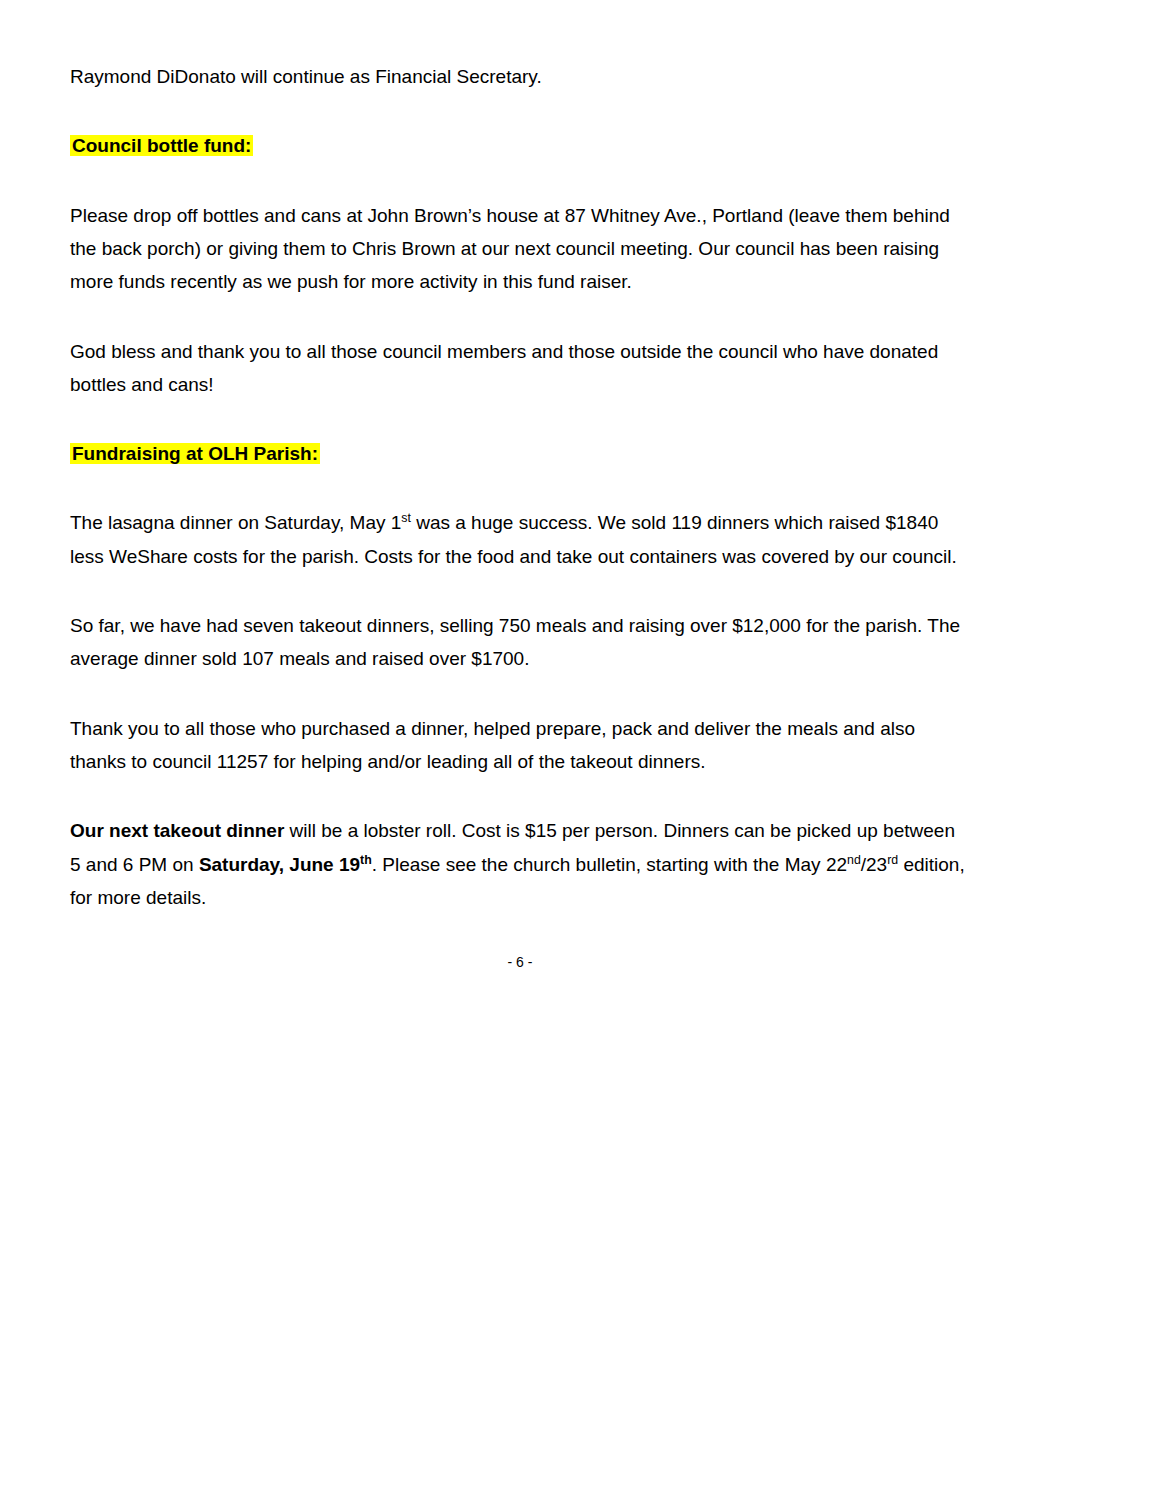Raymond DiDonato will continue as Financial Secretary.
Council bottle fund:
Please drop off bottles and cans at John Brown’s house at 87 Whitney Ave., Portland (leave them behind the back porch) or giving them to Chris Brown at our next council meeting. Our council has been raising more funds recently as we push for more activity in this fund raiser.
God bless and thank you to all those council members and those outside the council who have donated bottles and cans!
Fundraising at OLH Parish:
The lasagna dinner on Saturday, May 1st was a huge success. We sold 119 dinners which raised $1840 less WeShare costs for the parish. Costs for the food and take out containers was covered by our council.
So far, we have had seven takeout dinners, selling 750 meals and raising over $12,000 for the parish. The average dinner sold 107 meals and raised over $1700.
Thank you to all those who purchased a dinner, helped prepare, pack and deliver the meals and also thanks to council 11257 for helping and/or leading all of the takeout dinners.
Our next takeout dinner will be a lobster roll. Cost is $15 per person. Dinners can be picked up between 5 and 6 PM on Saturday, June 19th. Please see the church bulletin, starting with the May 22nd/23rd edition, for more details.
- 6 -